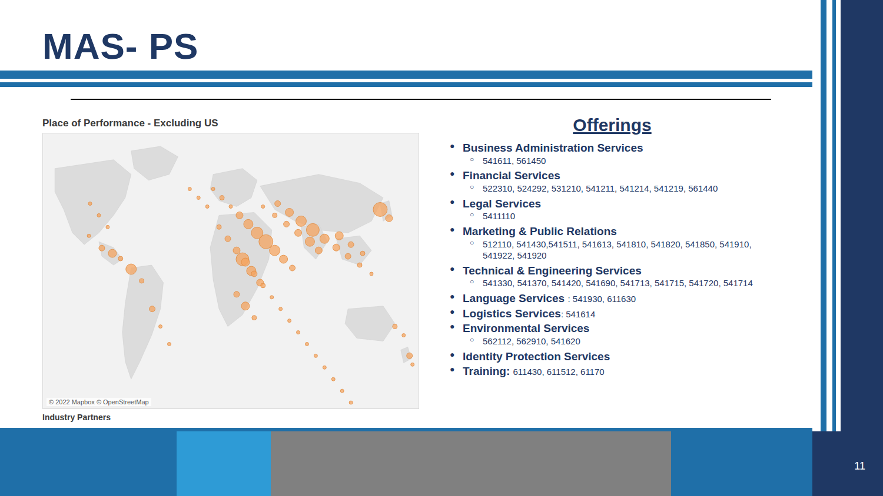MAS- PS
Place of Performance - Excluding US
© 2022 Mapbox © OpenStreetMap
Industry Partners
Offerings
Business Administration Services
541611, 561450
Financial Services
522310, 524292, 531210, 541211, 541214, 541219, 561440
Legal Services
5411110
Marketing & Public Relations
512110, 541430,541511, 541613, 541810, 541820, 541850, 541910, 541922, 541920
Technical & Engineering Services
541330, 541370, 541420, 541690, 541713, 541715, 541720, 541714
Language Services : 541930, 611630
Logistics Services: 541614
Environmental Services
562112, 562910, 541620
Identity Protection Services
Training: 611430, 611512, 61170
11